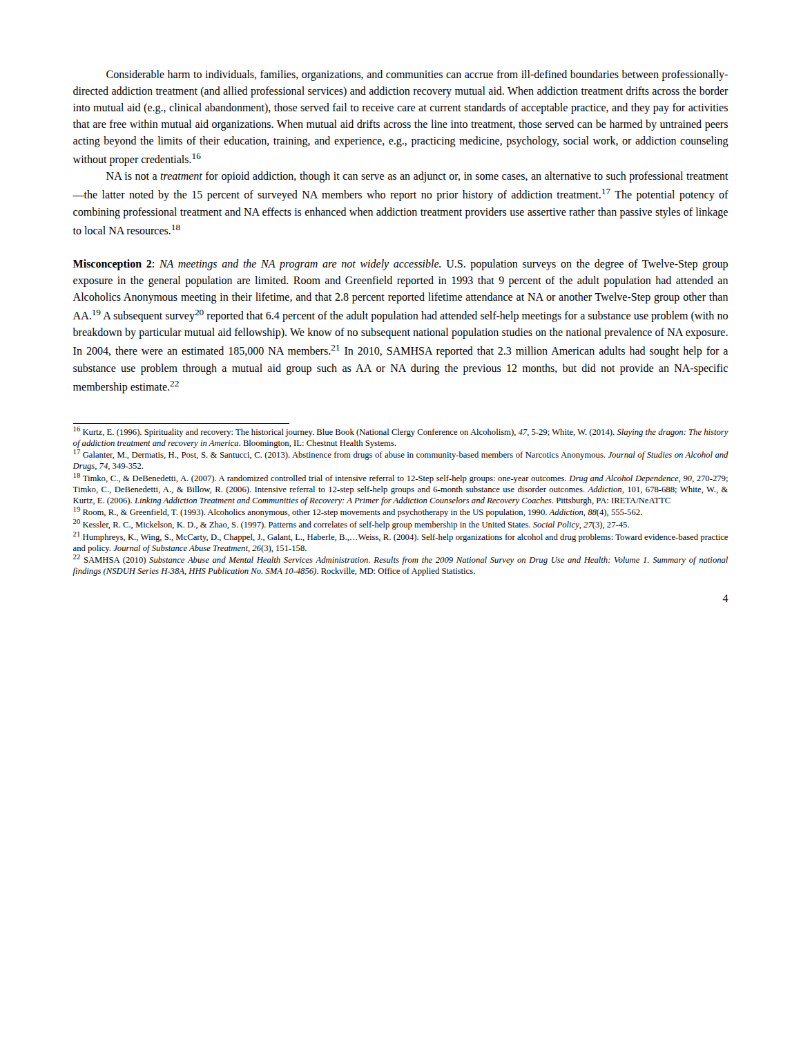Considerable harm to individuals, families, organizations, and communities can accrue from ill-defined boundaries between professionally-directed addiction treatment (and allied professional services) and addiction recovery mutual aid. When addiction treatment drifts across the border into mutual aid (e.g., clinical abandonment), those served fail to receive care at current standards of acceptable practice, and they pay for activities that are free within mutual aid organizations. When mutual aid drifts across the line into treatment, those served can be harmed by untrained peers acting beyond the limits of their education, training, and experience, e.g., practicing medicine, psychology, social work, or addiction counseling without proper credentials.16
NA is not a treatment for opioid addiction, though it can serve as an adjunct or, in some cases, an alternative to such professional treatment—the latter noted by the 15 percent of surveyed NA members who report no prior history of addiction treatment.17 The potential potency of combining professional treatment and NA effects is enhanced when addiction treatment providers use assertive rather than passive styles of linkage to local NA resources.18
Misconception 2: NA meetings and the NA program are not widely accessible. U.S. population surveys on the degree of Twelve-Step group exposure in the general population are limited. Room and Greenfield reported in 1993 that 9 percent of the adult population had attended an Alcoholics Anonymous meeting in their lifetime, and that 2.8 percent reported lifetime attendance at NA or another Twelve-Step group other than AA.19 A subsequent survey20 reported that 6.4 percent of the adult population had attended self-help meetings for a substance use problem (with no breakdown by particular mutual aid fellowship). We know of no subsequent national population studies on the national prevalence of NA exposure. In 2004, there were an estimated 185,000 NA members.21 In 2010, SAMHSA reported that 2.3 million American adults had sought help for a substance use problem through a mutual aid group such as AA or NA during the previous 12 months, but did not provide an NA-specific membership estimate.22
16 Kurtz, E. (1996). Spirituality and recovery: The historical journey. Blue Book (National Clergy Conference on Alcoholism), 47, 5-29; White, W. (2014). Slaying the dragon: The history of addiction treatment and recovery in America. Bloomington, IL: Chestnut Health Systems.
17 Galanter, M., Dermatis, H., Post, S. & Santucci, C. (2013). Abstinence from drugs of abuse in community-based members of Narcotics Anonymous. Journal of Studies on Alcohol and Drugs, 74, 349-352.
18 Timko, C., & DeBenedetti, A. (2007). A randomized controlled trial of intensive referral to 12-Step self-help groups: one-year outcomes. Drug and Alcohol Dependence, 90, 270-279; Timko, C., DeBenedetti, A., & Billow, R. (2006). Intensive referral to 12-step self-help groups and 6-month substance use disorder outcomes. Addiction, 101, 678-688; White, W., & Kurtz, E. (2006). Linking Addiction Treatment and Communities of Recovery: A Primer for Addiction Counselors and Recovery Coaches. Pittsburgh, PA: IRETA/NeATTC
19 Room, R., & Greenfield, T. (1993). Alcoholics anonymous, other 12-step movements and psychotherapy in the US population, 1990. Addiction, 88(4), 555-562.
20 Kessler, R. C., Mickelson, K. D., & Zhao, S. (1997). Patterns and correlates of self-help group membership in the United States. Social Policy, 27(3), 27-45.
21 Humphreys, K., Wing, S., McCarty, D., Chappel, J., Galant, L., Haberle, B.,…Weiss, R. (2004). Self-help organizations for alcohol and drug problems: Toward evidence-based practice and policy. Journal of Substance Abuse Treatment, 26(3), 151-158.
22 SAMHSA (2010) Substance Abuse and Mental Health Services Administration. Results from the 2009 National Survey on Drug Use and Health: Volume 1. Summary of national findings (NSDUH Series H-38A, HHS Publication No. SMA 10-4856). Rockville, MD: Office of Applied Statistics.
4